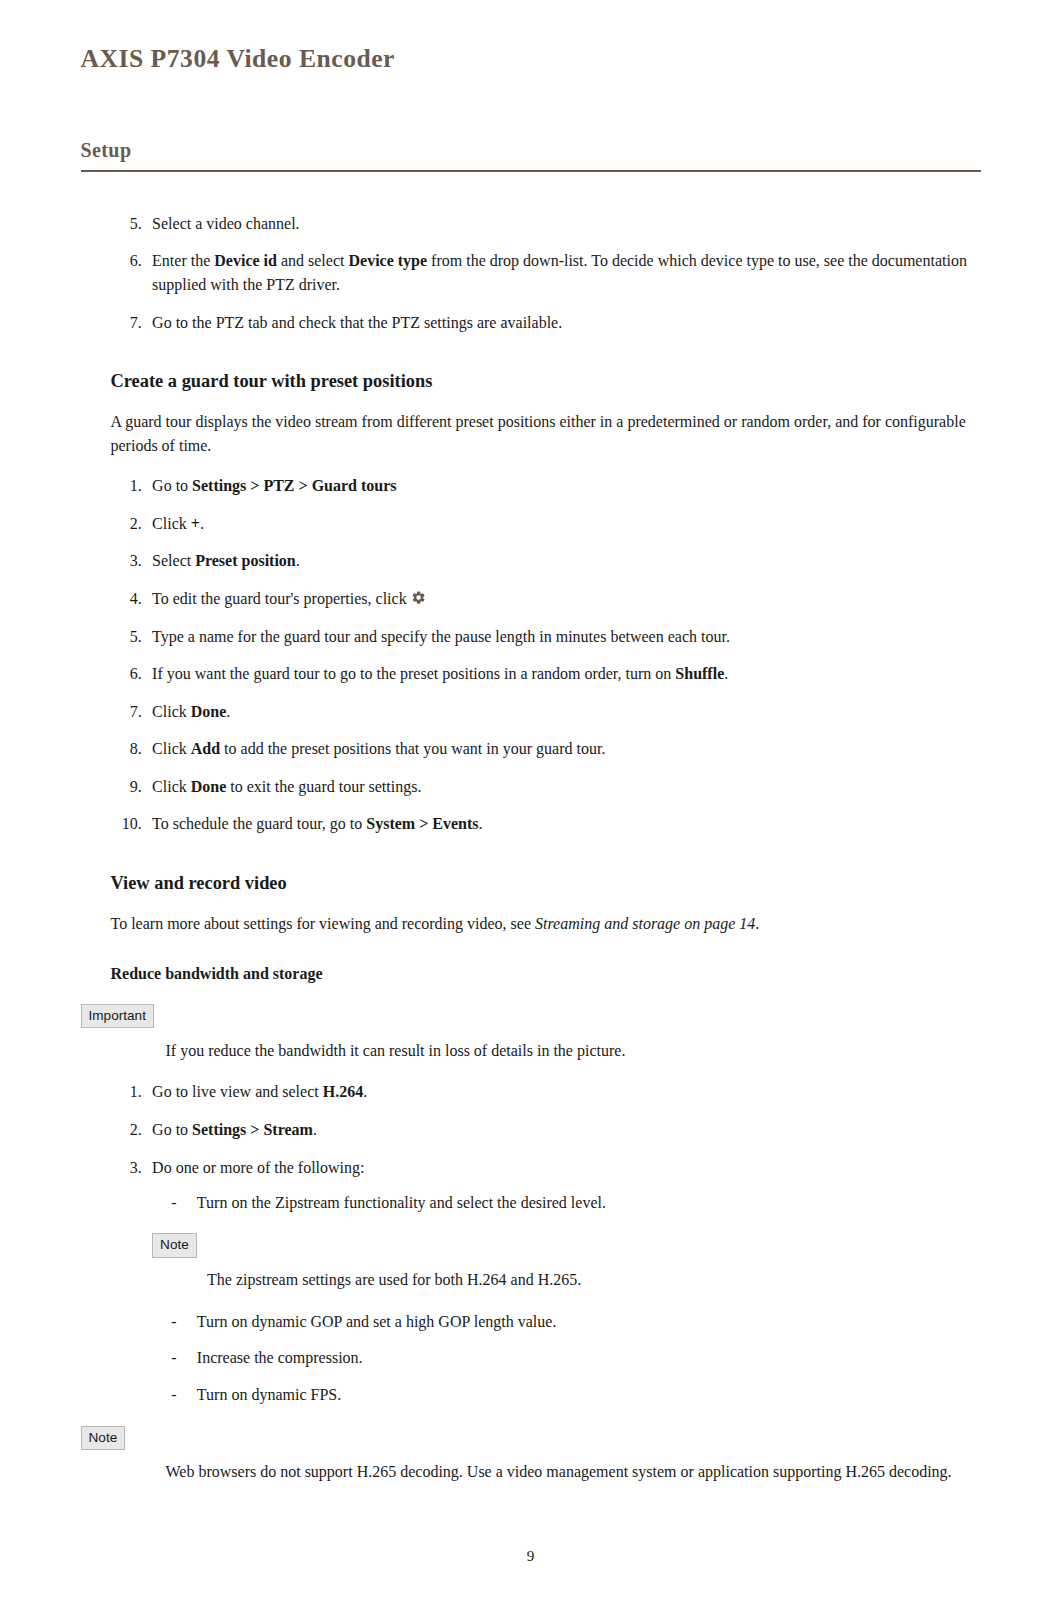AXIS P7304 Video Encoder
Setup
Select a video channel.
Enter the Device id and select Device type from the drop down-list. To decide which device type to use, see the documentation supplied with the PTZ driver.
Go to the PTZ tab and check that the PTZ settings are available.
Create a guard tour with preset positions
A guard tour displays the video stream from different preset positions either in a predetermined or random order, and for configurable periods of time.
Go to Settings > PTZ > Guard tours
Click +.
Select Preset position.
To edit the guard tour's properties, click
Type a name for the guard tour and specify the pause length in minutes between each tour.
If you want the guard tour to go to the preset positions in a random order, turn on Shuffle.
Click Done.
Click Add to add the preset positions that you want in your guard tour.
Click Done to exit the guard tour settings.
To schedule the guard tour, go to System > Events.
View and record video
To learn more about settings for viewing and recording video, see Streaming and storage on page 14.
Reduce bandwidth and storage
Important
If you reduce the bandwidth it can result in loss of details in the picture.
Go to live view and select H.264.
Go to Settings > Stream.
Do one or more of the following:
Turn on the Zipstream functionality and select the desired level.
Note
The zipstream settings are used for both H.264 and H.265.
Turn on dynamic GOP and set a high GOP length value.
Increase the compression.
Turn on dynamic FPS.
Note
Web browsers do not support H.265 decoding. Use a video management system or application supporting H.265 decoding.
9